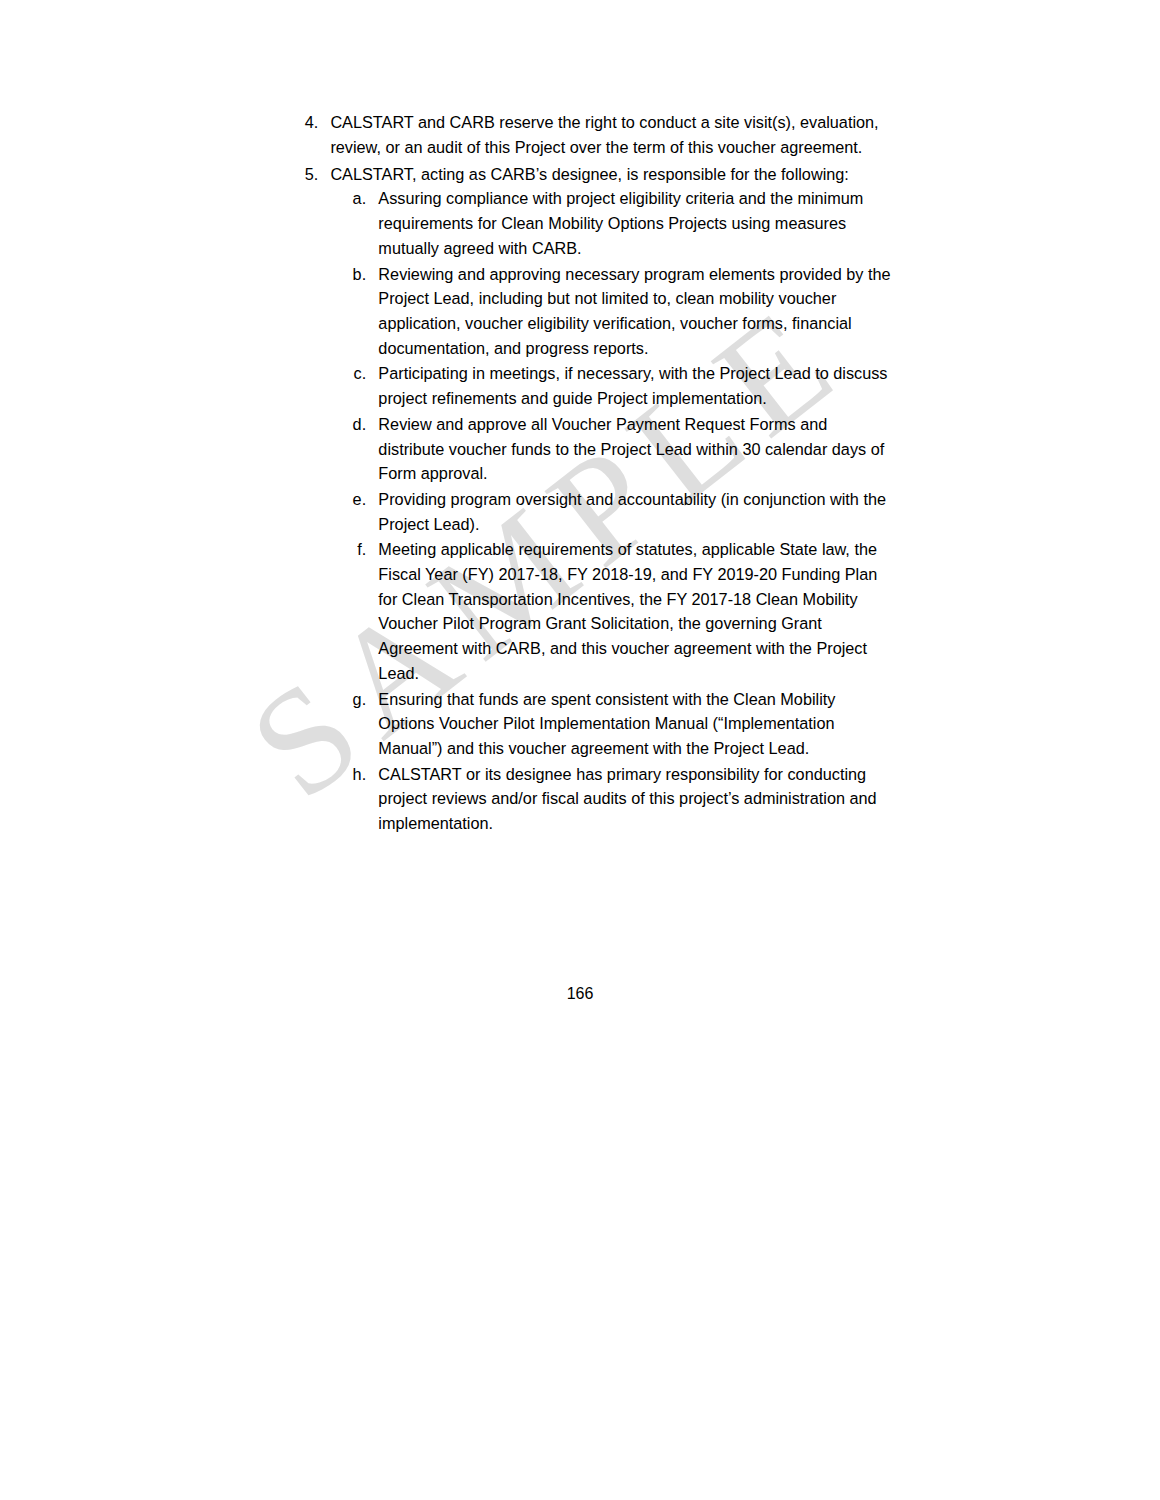SAMPLE
CALSTART and CARB reserve the right to conduct a site visit(s), evaluation, review, or an audit of this Project over the term of this voucher agreement.
CALSTART, acting as CARB’s designee, is responsible for the following:
Assuring compliance with project eligibility criteria and the minimum requirements for Clean Mobility Options Projects using measures mutually agreed with CARB.
Reviewing and approving necessary program elements provided by the Project Lead, including but not limited to, clean mobility voucher application, voucher eligibility verification, voucher forms, financial documentation, and progress reports.
Participating in meetings, if necessary, with the Project Lead to discuss project refinements and guide Project implementation.
Review and approve all Voucher Payment Request Forms and distribute voucher funds to the Project Lead within 30 calendar days of Form approval.
Providing program oversight and accountability (in conjunction with the Project Lead).
Meeting applicable requirements of statutes, applicable State law, the Fiscal Year (FY) 2017-18, FY 2018-19, and FY 2019-20 Funding Plan for Clean Transportation Incentives, the FY 2017-18 Clean Mobility Voucher Pilot Program Grant Solicitation, the governing Grant Agreement with CARB, and this voucher agreement with the Project Lead.
Ensuring that funds are spent consistent with the Clean Mobility Options Voucher Pilot Implementation Manual (“Implementation Manual”) and this voucher agreement with the Project Lead.
CALSTART or its designee has primary responsibility for conducting project reviews and/or fiscal audits of this project’s administration and implementation.
166